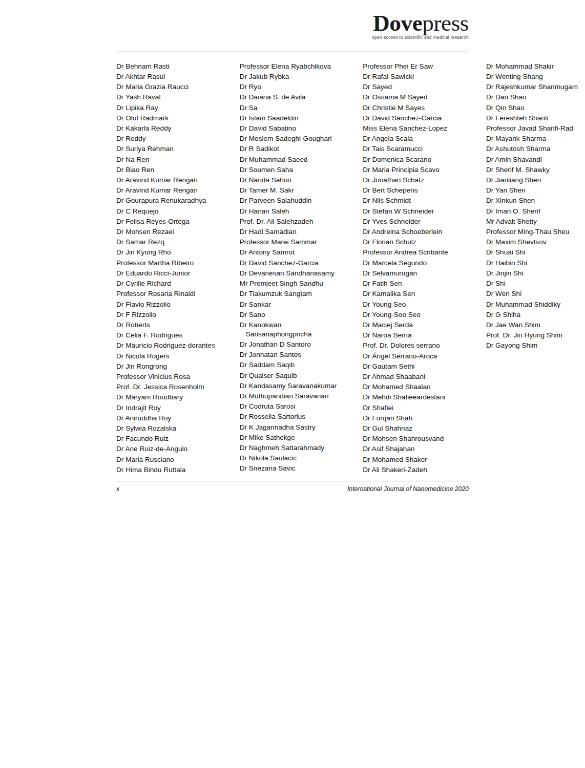Dove press
open access to scientific and medical research
Dr Behnam Rasti
Dr Akhtar Rasul
Dr Maria Grazia Raucci
Dr Yash Raval
Dr Lipika Ray
Dr Olof Radmark
Dr Kakarla Reddy
Dr Reddy
Dr Suriya Rehman
Dr Na Ren
Dr Biao Ren
Dr Aravind Kumar Rengan
Dr Aravind Kumar Rengan
Dr Gourapura Renukaradhya
Dr C Requejo
Dr Felisa Reyes-Ortega
Dr Mohsen Rezaei
Dr Samar Rezq
Dr Jin Kyung Rho
Professor Martha Ribeiro
Dr Eduardo Ricci-Junior
Dr Cyrille Richard
Professor Rosaria Rinaldi
Dr Flavio Rizzolio
Dr F Rizzolio
Dr Roberts
Dr Celia F. Rodrigues
Dr Mauricio Rodriguez-dorantes
Dr Nicola Rogers
Dr Jin Rongrong
Professor Vinicius Rosa
Prof. Dr. Jessica Rosenholm
Dr Maryam Roudbary
Dr Indrajit Roy
Dr Aniruddha Roy
Dr Sylwia Rozalska
Dr Facundo Ruiz
Dr Ane Ruiz-de-Angulo
Dr Maria Rusciano
Dr Hima Bindu Ruttala
Professor Elena Ryabchikova
Dr Jakub Rybka
Dr Ryo
Dr Daiana S. de Avila
Dr Sa
Dr Islam Saadeldin
Dr David Sabatino
Dr Moslem Sadeghi-Goughari
Dr R Sadikot
Dr Muhammad Saeed
Dr Soumen Saha
Dr Nanda Sahoo
Dr Tamer M. Sakr
Dr Parveen Salahuddin
Dr Hanan Saleh
Prof. Dr. Ali Salehzadeh
Dr Hadi Samadian
Professor Marei Sammar
Dr Antony Samrot
Dr David Sanchez-Garcia
Dr Devanesan Sandhanasamy
Mr Premjeet Singh Sandhu
Dr Tiakumzuk Sangtam
Dr Sankar
Dr Sano
Dr Kanokwan Sansanaphongpricha
Dr Jonathan D Santoro
Dr Jonnatan Santos
Dr Saddam Saqib
Dr Quaiser Saquib
Dr Kandasamy Saravanakumar
Dr Muthupandian Saravanan
Dr Codruta Sarosi
Dr Rossella Sartorius
Dr K Jagannadha Sastry
Dr Mike Sathekge
Dr Naghmeh Sattarahmady
Dr Nikola Saulacic
Dr Snezana Savic
Professor Phei Er Saw
Dr Rafal Sawicki
Dr Sayed
Dr Ossama M Sayed
Dr Christie M Sayes
Dr David Sánchez-Garcia
Miss Elena Sanchez-Lopez
Dr Angela Scala
Dr Tais Scaramucci
Dr Domenica Scarano
Dr Maria Principia Scavo
Dr Jonathan Schatz
Dr Bert Schepens
Dr Nils Schmidt
Dr Stefan W Schneider
Dr Yves Schneider
Dr Andreina Schoeberlein
Dr Florian Schulz
Professor Andrea Scribante
Dr Marcela Segundo
Dr Selvamurugan
Dr Fatih Sen
Dr Kamalika Sen
Dr Young Seo
Dr Young-Soo Seo
Dr Maciej Serda
Dr Naroa Serna
Prof. Dr. Dolores serrano
Dr Ángel Serrano-Aroca
Dr Gautam Sethi
Dr Ahmad Shaabani
Dr Mohamed Shaalan
Dr Mehdi Shafieeardestani
Dr Shafiei
Dr Furqan Shah
Dr Gul Shahnaz
Dr Mohsen Shahrousvand
Dr Asif Shajahan
Dr Mohamed Shaker
Dr Ali Shakeri-Zadeh
Dr Mohammad Shakir
Dr Wenting Shang
Dr Rajeshkumar Shanmugam
Dr Dan Shao
Dr Qin Shao
Dr Fereshteh Sharifi
Professor Javad Sharifi-Rad
Dr Mayank Sharma
Dr Ashutosh Sharma
Dr Amin Shavandi
Dr Sherif M. Shawky
Dr Jianliang Shen
Dr Yan Shen
Dr Xinkun Shen
Dr Iman O. Sherif
Mr Advait Shetty
Professor Ming-Thau Sheu
Dr Maxim Shevtsov
Dr Shuai Shi
Dr Haibin Shi
Dr Jinjin Shi
Dr Shi
Dr Wen Shi
Dr Muhammad Shiddiky
Dr G Shiha
Dr Jae Wan Shim
Prof. Dr. Jin Hyung Shim
Dr Gayong Shim
x
International Journal of Nanomedicine 2020